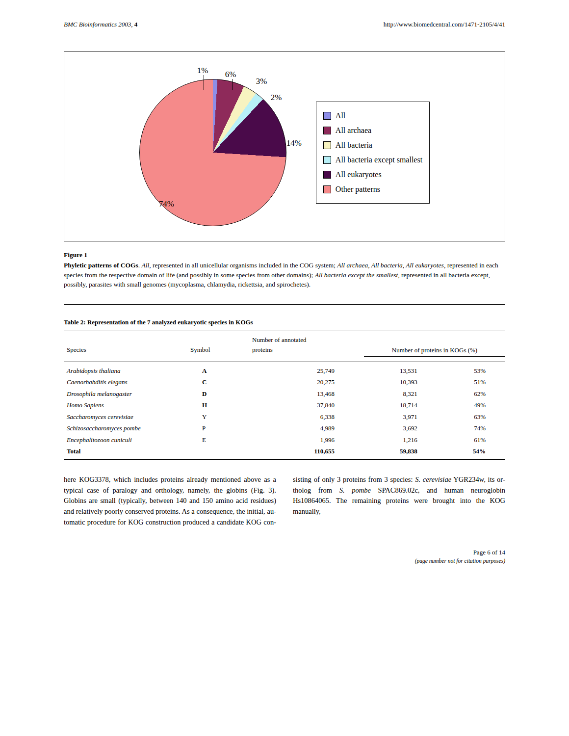BMC Bioinformatics 2003, 4
http://www.biomedcentral.com/1471-2105/4/41
1%
6%
3%
2%
14%
74%
All
All archaea
All bacteria
All bacteria except smallest
All eukaryotes
Other patterns
Figure 1 Phyletic patterns of COGs. All, represented in all unicellular organisms included in the COG system; All archaea, All bacteria, All eukaryotes, represented in each species from the respective domain of life (and possibly in some species from other domains); All bacteria except the smallest, represented in all bacteria except, possibly, parasites with small genomes (mycoplasma, chlamydia, rickettsia, and spirochetes).
Table 2: Representation of the 7 analyzed eukaryotic species in KOGs
| Species | Symbol | Number of annotated proteins | Number of proteins in KOGs (%) |
| --- | --- | --- | --- |
| Arabidopsis thaliana | A | 25,749 | 13,531 | 53% |
| Caenorhabditis elegans | C | 20,275 | 10,393 | 51% |
| Drosophila melanogaster | D | 13,468 | 8,321 | 62% |
| Homo Sapiens | H | 37,840 | 18,714 | 49% |
| Saccharomyces cerevisiae | Y | 6,338 | 3,971 | 63% |
| Schizosaccharomyces pombe | P | 4,989 | 3,692 | 74% |
| Encephalitozoon cuniculi | E | 1,996 | 1,216 | 61% |
| Total | | 110,655 | 59,838 | 54% |
here KOG3378, which includes proteins already mentioned above as a typical case of paralogy and orthology, namely, the globins (Fig. 3). Globins are small (typically, between 140 and 150 amino acid residues) and relatively poorly conserved proteins. As a consequence, the initial, automatic procedure for KOG construction produced a candidate KOG consisting of only 3 proteins from 3 species: S. cerevisiae YGR234w, its ortholog from S. pombe SPAC869.02c, and human neuroglobin Hs10864065. The remaining proteins were brought into the KOG manually,
Page 6 of 14
(page number not for citation purposes)